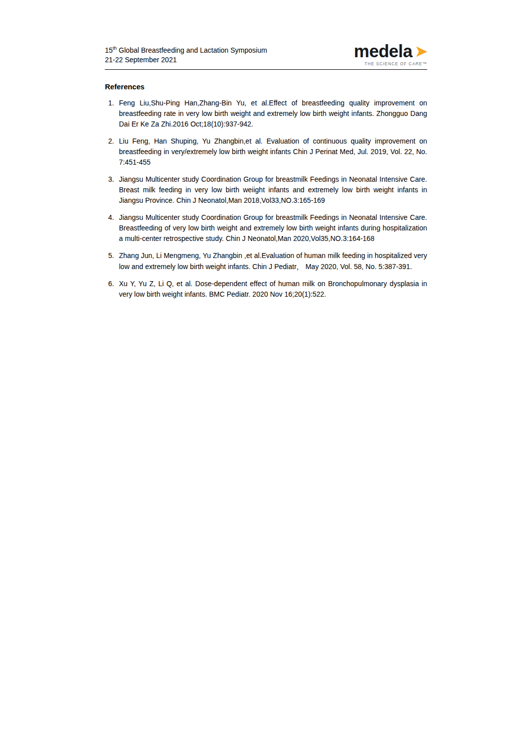15th Global Breastfeeding and Lactation Symposium
21-22 September 2021
medela➤
The Science of Care™
References
Feng Liu,Shu-Ping Han,Zhang-Bin Yu, et al.Effect of breastfeeding quality improvement on breastfeeding rate in very low birth weight and extremely low birth weight infants. Zhongguo Dang Dai Er Ke Za Zhi.2016 Oct;18(10):937-942.
Liu Feng, Han Shuping, Yu Zhangbin,et al. Evaluation of continuous quality improvement on breastfeeding in very/extremely low birth weight infants Chin J Perinat Med, Jul. 2019, Vol. 22, No. 7:451-455
Jiangsu Multicenter study Coordination Group for breastmilk Feedings in Neonatal Intensive Care. Breast milk feeding in very low birth weiight infants and extremely low birth weight infants in Jiangsu Province. Chin J Neonatol,Man 2018,Vol33,NO.3:165-169
Jiangsu Multicenter study Coordination Group for breastmilk Feedings in Neonatal Intensive Care. Breastfeeding of very low birth weight and extremely low birth weight infants during hospitalization a multi-center retrospective study. Chin J Neonatol,Man 2020,Vol35,NO.3:164-168
Zhang Jun, Li Mengmeng, Yu Zhangbin ,et al.Evaluation of human milk feeding in hospitalized very low and extremely low birth weight infants. Chin J Pediatr， May 2020, Vol. 58, No. 5:387-391.
Xu Y, Yu Z, Li Q, et al. Dose-dependent effect of human milk on Bronchopulmonary dysplasia in very low birth weight infants. BMC Pediatr. 2020 Nov 16;20(1):522.